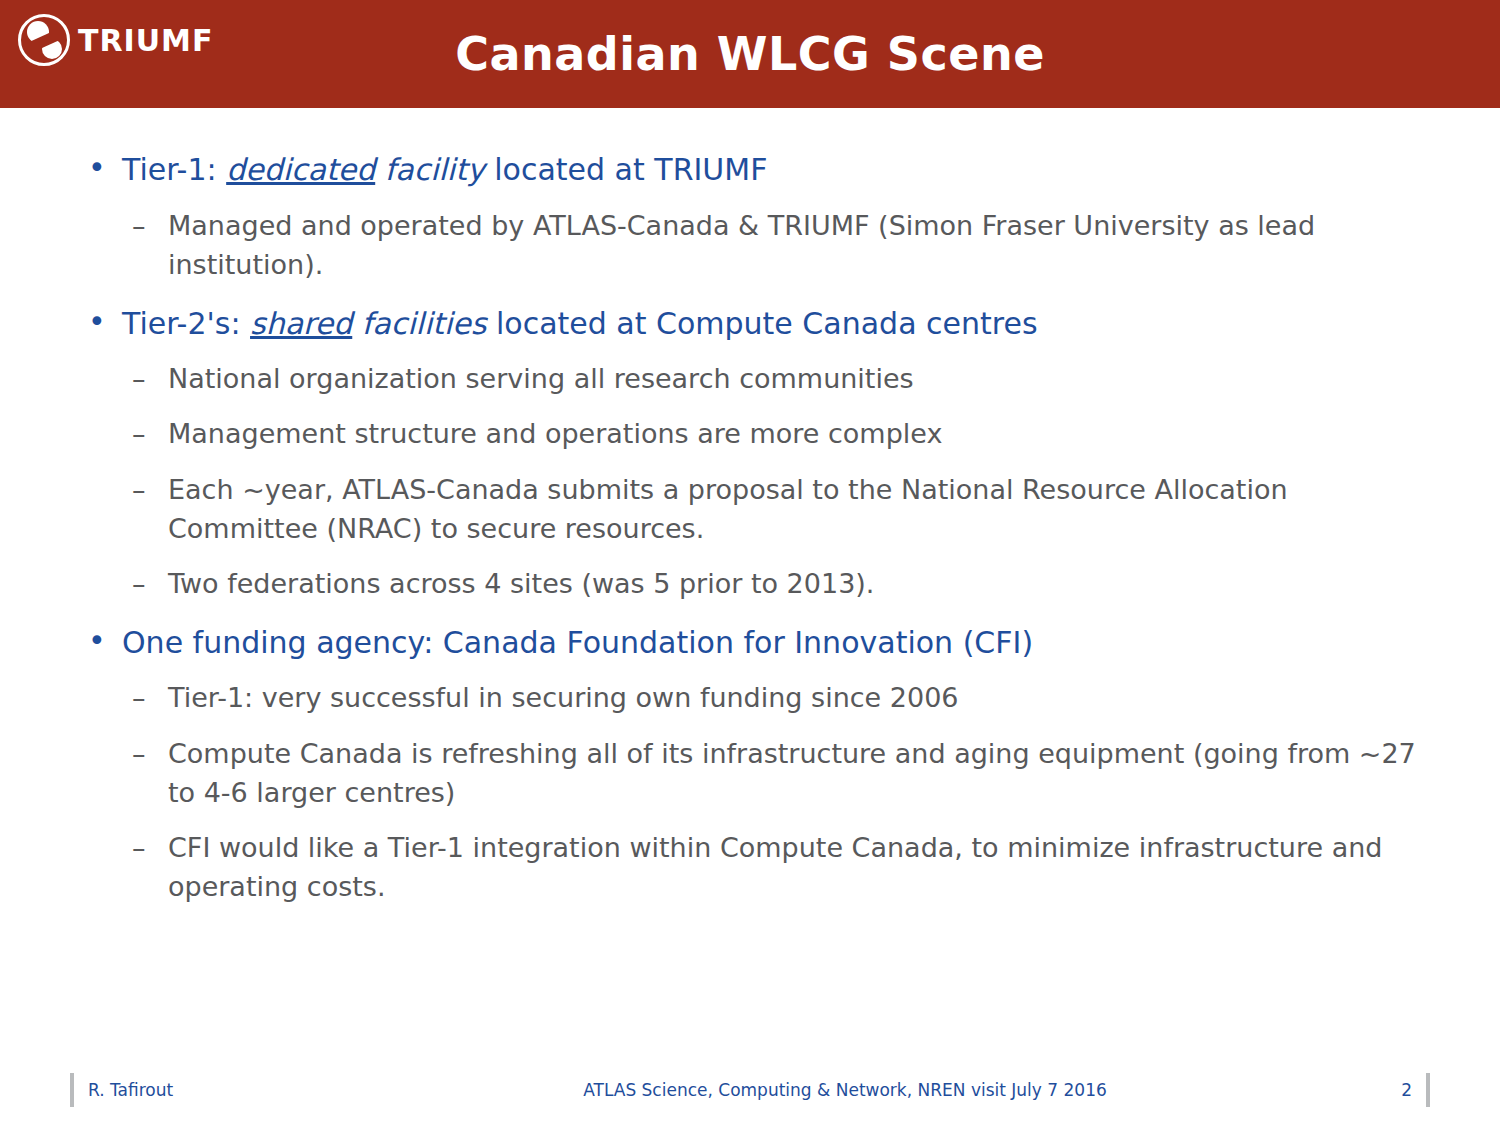TRIUMF
Canadian WLCG Scene
Tier-1: dedicated facility located at TRIUMF
Managed and operated by ATLAS-Canada & TRIUMF (Simon Fraser University as lead institution).
Tier-2's: shared facilities located at Compute Canada centres
National organization serving all research communities
Management structure and operations are more complex
Each ~year, ATLAS-Canada submits a proposal to the National Resource Allocation Committee (NRAC) to secure resources.
Two federations across 4 sites (was 5 prior to 2013).
One funding agency: Canada Foundation for Innovation (CFI)
Tier-1: very successful in securing own funding since 2006
Compute Canada is refreshing all of its infrastructure and aging equipment (going from ~27 to 4-6 larger centres)
CFI would like a Tier-1 integration within Compute Canada, to minimize infrastructure and operating costs.
R. Tafirout
ATLAS Science, Computing & Network, NREN visit July 7 2016
2